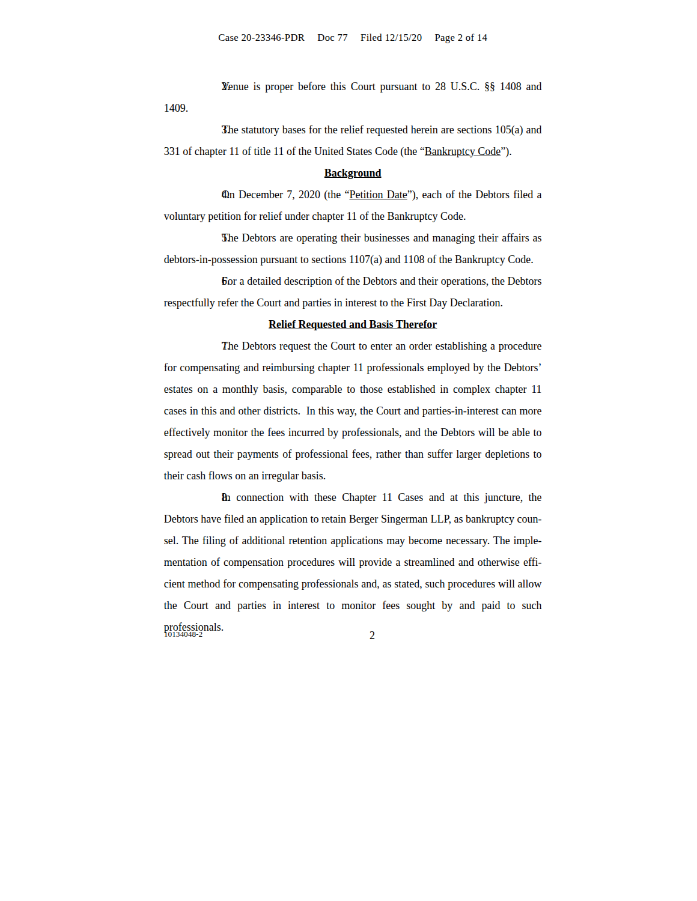Case 20-23346-PDR Doc 77 Filed 12/15/20 Page 2 of 14
2. Venue is proper before this Court pursuant to 28 U.S.C. §§ 1408 and 1409.
3. The statutory bases for the relief requested herein are sections 105(a) and 331 of chapter 11 of title 11 of the United States Code (the “Bankruptcy Code”).
Background
4. On December 7, 2020 (the “Petition Date”), each of the Debtors filed a voluntary petition for relief under chapter 11 of the Bankruptcy Code.
5. The Debtors are operating their businesses and managing their affairs as debtors-in-possession pursuant to sections 1107(a) and 1108 of the Bankruptcy Code.
6. For a detailed description of the Debtors and their operations, the Debtors respectfully refer the Court and parties in interest to the First Day Declaration.
Relief Requested and Basis Therefor
7. The Debtors request the Court to enter an order establishing a procedure for compensating and reimbursing chapter 11 professionals employed by the Debtors’ estates on a monthly basis, comparable to those established in complex chapter 11 cases in this and other districts. In this way, the Court and parties-in-interest can more effectively monitor the fees incurred by professionals, and the Debtors will be able to spread out their payments of professional fees, rather than suffer larger depletions to their cash flows on an irregular basis.
8. In connection with these Chapter 11 Cases and at this juncture, the Debtors have filed an application to retain Berger Singerman LLP, as bankruptcy counsel. The filing of additional retention applications may become necessary. The implementation of compensation procedures will provide a streamlined and otherwise efficient method for compensating professionals and, as stated, such procedures will allow the Court and parties in interest to monitor fees sought by and paid to such professionals.
10134048-2
2